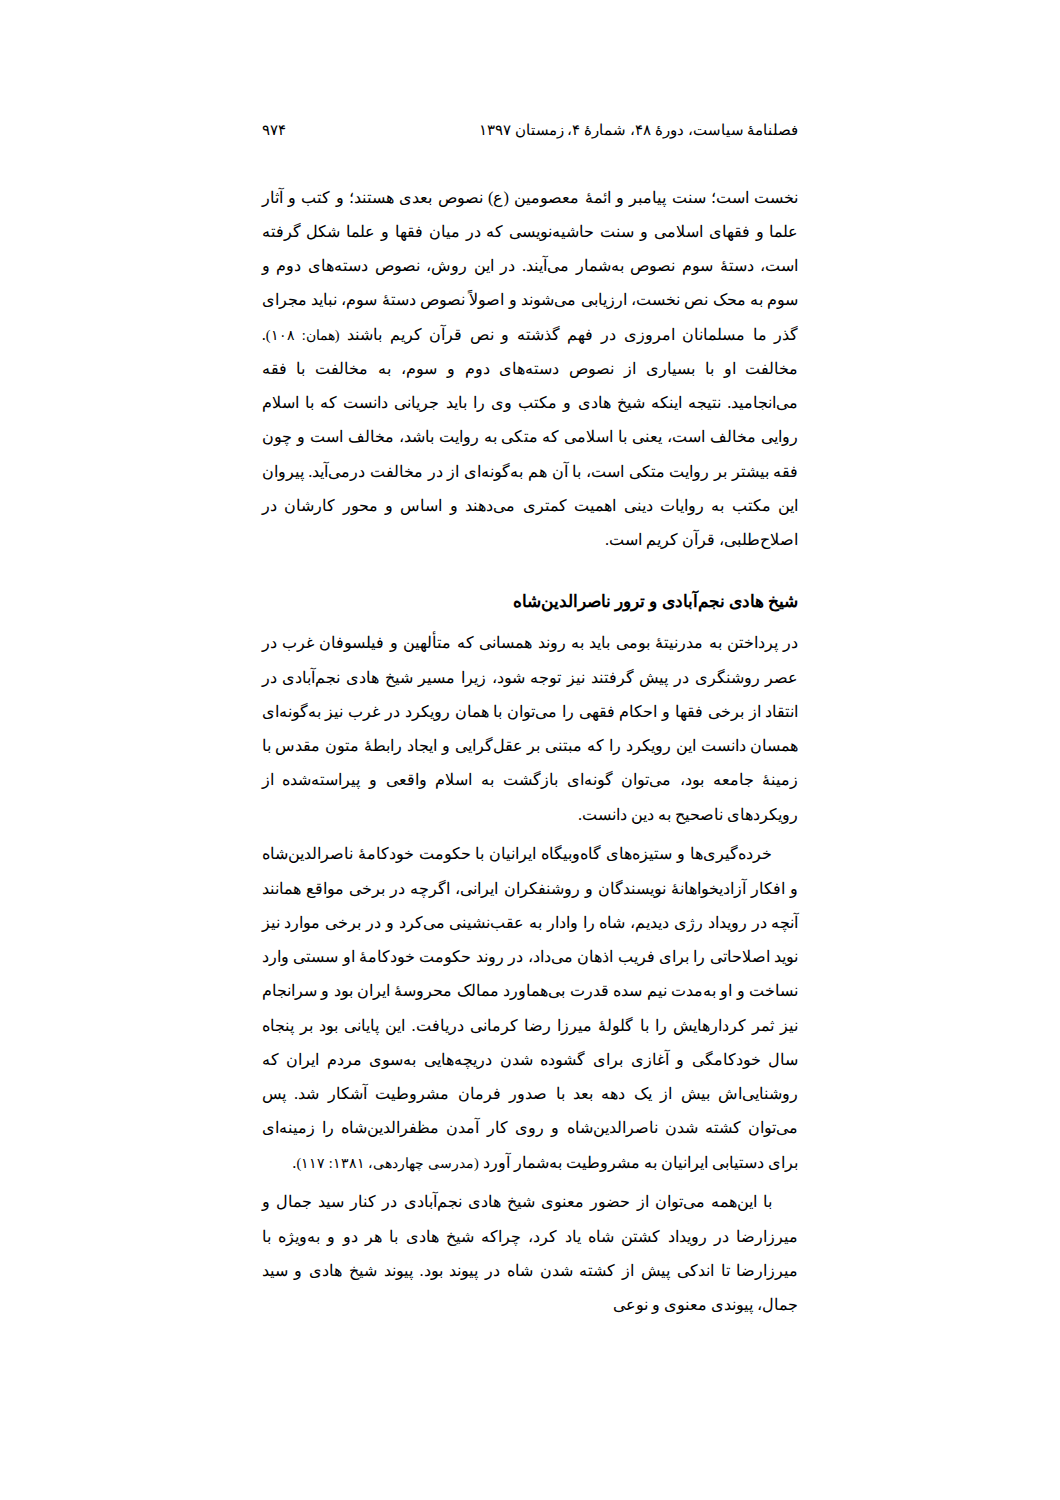فصلنامهٔ سیاست، دورهٔ ۴۸، شمارهٔ ۴، زمستان ۱۳۹۷
۹۷۴
نخست است؛ سنت پیامبر و ائمهٔ معصومین (ع) نصوص بعدی هستند؛ و کتب و آثار علما و فقهای اسلامی و سنت حاشیه‌نویسی که در میان فقها و علما شکل گرفته است، دستهٔ سوم نصوص به‌شمار می‌آیند. در این روش، نصوص دسته‌های دوم و سوم به محک نص نخست، ارزیابی می‌شوند و اصولاً نصوص دستهٔ سوم، نباید مجرای گذر ما مسلمانان امروزی در فهم گذشته و نص قرآن کریم باشند (همان: ۱۰۸). مخالفت او با بسیاری از نصوص دسته‌های دوم و سوم، به مخالفت با فقه می‌انجامید. نتیجه اینکه شیخ هادی و مکتب وی را باید جریانی دانست که با اسلام روایی مخالف است، یعنی با اسلامی که متکی به روایت باشد، مخالف است و چون فقه بیشتر بر روایت متکی است، با آن هم به‌گونه‌ای از در مخالفت درمی‌آید. پیروان این مکتب به روایات دینی اهمیت کمتری می‌دهند و اساس و محور کارشان در اصلاح‌طلبی، قرآن کریم است.
شیخ هادی نجم‌آبادی و ترور ناصرالدین‌شاه
در پرداختن به مدرنیتهٔ بومی باید به روند همسانی که متألهین و فیلسوفان غرب در عصر روشنگری در پیش گرفتند نیز توجه شود، زیرا مسیر شیخ هادی نجم‌آبادی در انتقاد از برخی فقها و احکام فقهی را می‌توان با همان رویکرد در غرب نیز به‌گونه‌ای همسان دانست این رویکرد را که مبتنی بر عقل‌گرایی و ایجاد رابطهٔ متون مقدس با زمینهٔ جامعه بود، می‌توان گونه‌ای بازگشت به اسلام واقعی و پیراسته‌شده از رویکردهای ناصحیح به دین دانست.
خرده‌گیری‌ها و ستیزه‌های گاه‌وبیگاه ایرانیان با حکومت خودکامهٔ ناصرالدین‌شاه و افکار آزادیخواهانهٔ نویسندگان و روشنفکران ایرانی، اگرچه در برخی مواقع همانند آنچه در رویداد رژی دیدیم، شاه را وادار به عقب‌نشینی می‌کرد و در برخی موارد نیز نوید اصلاحاتی را برای فریب اذهان می‌داد، در روند حکومت خودکامهٔ او سستی وارد نساخت و او به‌مدت نیم سده قدرت بی‌هماورد ممالک محروسهٔ ایران بود و سرانجام نیز ثمر کردارهایش را با گلولهٔ میرزا رضا کرمانی دریافت. این پایانی بود بر پنجاه سال خودکامگی و آغازی برای گشوده شدن دریچه‌هایی به‌سوی مردم ایران که روشنایی‌اش بیش از یک دهه بعد با صدور فرمان مشروطیت آشکار شد. پس می‌توان کشته شدن ناصرالدین‌شاه و روی کار آمدن مظفرالدین‌شاه را زمینه‌ای برای دستیابی ایرانیان به مشروطیت به‌شمار آورد (مدرسی چهاردهی، ۱۳۸۱: ۱۱۷).
با این‌همه می‌توان از حضور معنوی شیخ هادی نجم‌آبادی در کنار سید جمال و میرزارضا در رویداد کشتن شاه یاد کرد، چراکه شیخ هادی با هر دو و به‌ویژه با میرزارضا تا اندکی پیش از کشته شدن شاه در پیوند بود. پیوند شیخ هادی و سید جمال، پیوندی معنوی و نوعی